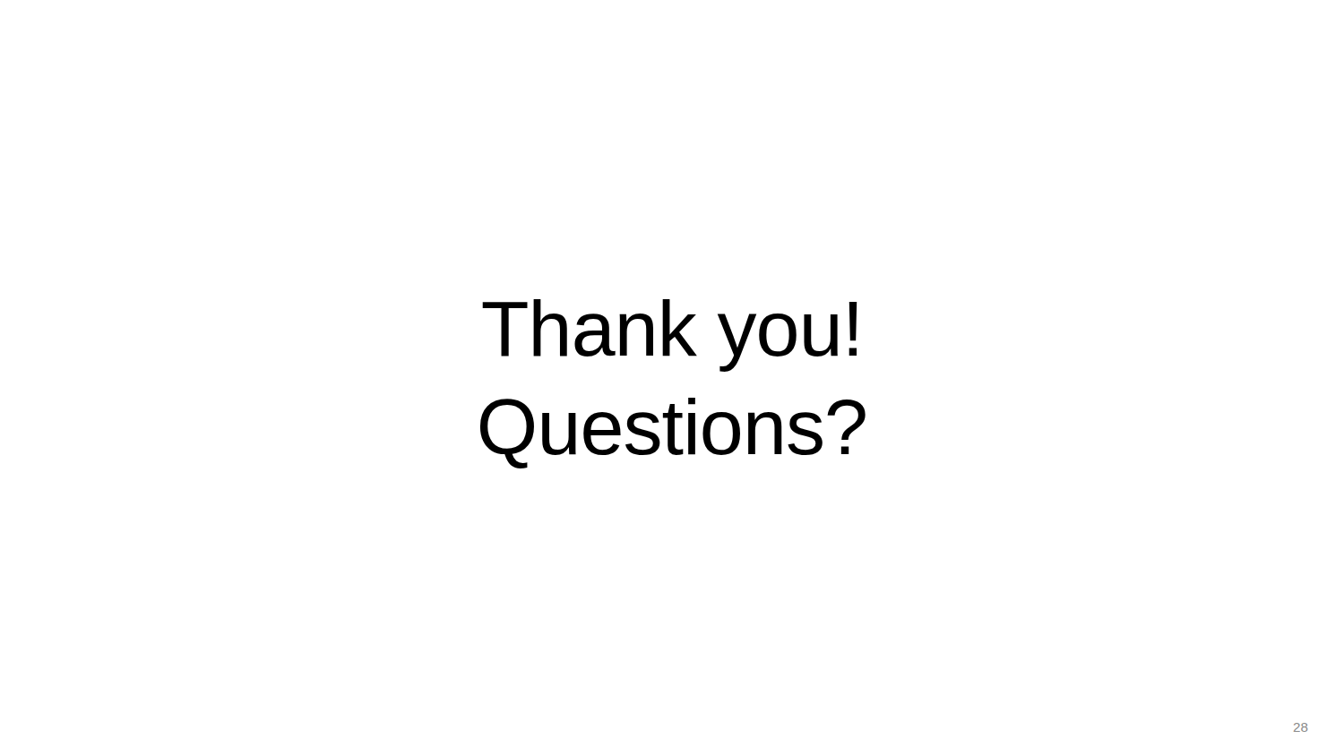Thank you!
Questions?
28